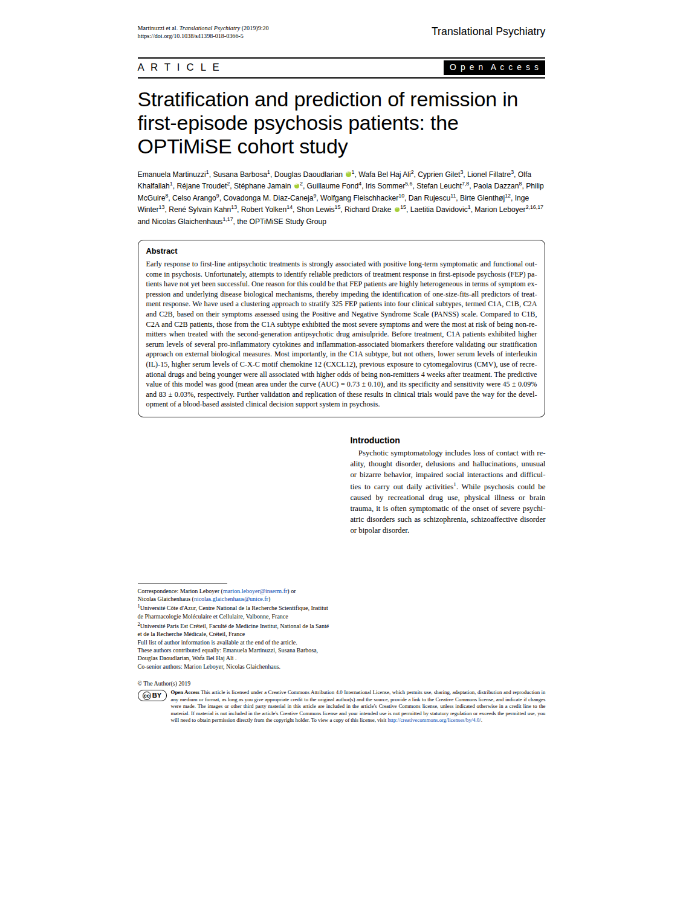Martinuzzi et al. Translational Psychiatry (2019)9:20
https://doi.org/10.1038/s41398-018-0366-5
Translational Psychiatry
A R T I C L E
O p e n A c c e s s
Stratification and prediction of remission in first-episode psychosis patients: the OPTiMiSE cohort study
Emanuela Martinuzzi1, Susana Barbosa1, Douglas Daoudlarian 1, Wafa Bel Haj Ali2, Cyprien Gilet3, Lionel Fillatre3, Olfa Khalfallah1, Réjane Troudet2, Stéphane Jamain 2, Guillaume Fond4, Iris Sommer5,6, Stefan Leucht7,8, Paola Dazzan8, Philip McGuire8, Celso Arango9, Covadonga M. Diaz-Caneja9, Wolfgang Fleischhacker10, Dan Rujescu11, Birte Glenthøj12, Inge Winter13, René Sylvain Kahn13, Robert Yolken14, Shon Lewis15, Richard Drake 15, Laetitia Davidovic1, Marion Leboyer2,16,17 and Nicolas Glaichenhaus1,17, the OPTiMiSE Study Group
Abstract
Early response to first-line antipsychotic treatments is strongly associated with positive long-term symptomatic and functional outcome in psychosis. Unfortunately, attempts to identify reliable predictors of treatment response in first-episode psychosis (FEP) patients have not yet been successful. One reason for this could be that FEP patients are highly heterogeneous in terms of symptom expression and underlying disease biological mechanisms, thereby impeding the identification of one-size-fits-all predictors of treatment response. We have used a clustering approach to stratify 325 FEP patients into four clinical subtypes, termed C1A, C1B, C2A and C2B, based on their symptoms assessed using the Positive and Negative Syndrome Scale (PANSS) scale. Compared to C1B, C2A and C2B patients, those from the C1A subtype exhibited the most severe symptoms and were the most at risk of being non-remitters when treated with the second-generation antipsychotic drug amisulpride. Before treatment, C1A patients exhibited higher serum levels of several pro-inflammatory cytokines and inflammation-associated biomarkers therefore validating our stratification approach on external biological measures. Most importantly, in the C1A subtype, but not others, lower serum levels of interleukin (IL)-15, higher serum levels of C-X-C motif chemokine 12 (CXCL12), previous exposure to cytomegalovirus (CMV), use of recreational drugs and being younger were all associated with higher odds of being non-remitters 4 weeks after treatment. The predictive value of this model was good (mean area under the curve (AUC) = 0.73 ± 0.10), and its specificity and sensitivity were 45 ± 0.09% and 83 ± 0.03%, respectively. Further validation and replication of these results in clinical trials would pave the way for the development of a blood-based assisted clinical decision support system in psychosis.
Correspondence: Marion Leboyer (marion.leboyer@inserm.fr) or
Nicolas Glaichenhaus (nicolas.glaichenhaus@unice.fr)
1Université Côte d'Azur, Centre National de la Recherche Scientifique, Institut de Pharmacologie Moléculaire et Cellulaire, Valbonne, France
2Université Paris Est Créteil, Faculté de Medicine Institut, National de la Santé et de la Recherche Médicale, Créteil, France
Full list of author information is available at the end of the article.
These authors contributed equally: Emanuela Martinuzzi, Susana Barbosa, Douglas Daoudlarian, Wafa Bel Haj Ali .
Co-senior authors: Marion Leboyer, Nicolas Glaichenhaus.
Introduction
Psychotic symptomatology includes loss of contact with reality, thought disorder, delusions and hallucinations, unusual or bizarre behavior, impaired social interactions and difficulties to carry out daily activities1. While psychosis could be caused by recreational drug use, physical illness or brain trauma, it is often symptomatic of the onset of severe psychiatric disorders such as schizophrenia, schizoaffective disorder or bipolar disorder.
© The Author(s) 2019
cc
BY
Open Access This article is licensed under a Creative Commons Attribution 4.0 International License, which permits use, sharing, adaptation, distribution and reproduction in any medium or format, as long as you give appropriate credit to the original author(s) and the source, provide a link to the Creative Commons license, and indicate if changes were made. The images or other third party material in this article are included in the article's Creative Commons license, unless indicated otherwise in a credit line to the material. If material is not included in the article's Creative Commons license and your intended use is not permitted by statutory regulation or exceeds the permitted use, you will need to obtain permission directly from the copyright holder. To view a copy of this license, visit http://creativecommons.org/licenses/by/4.0/.